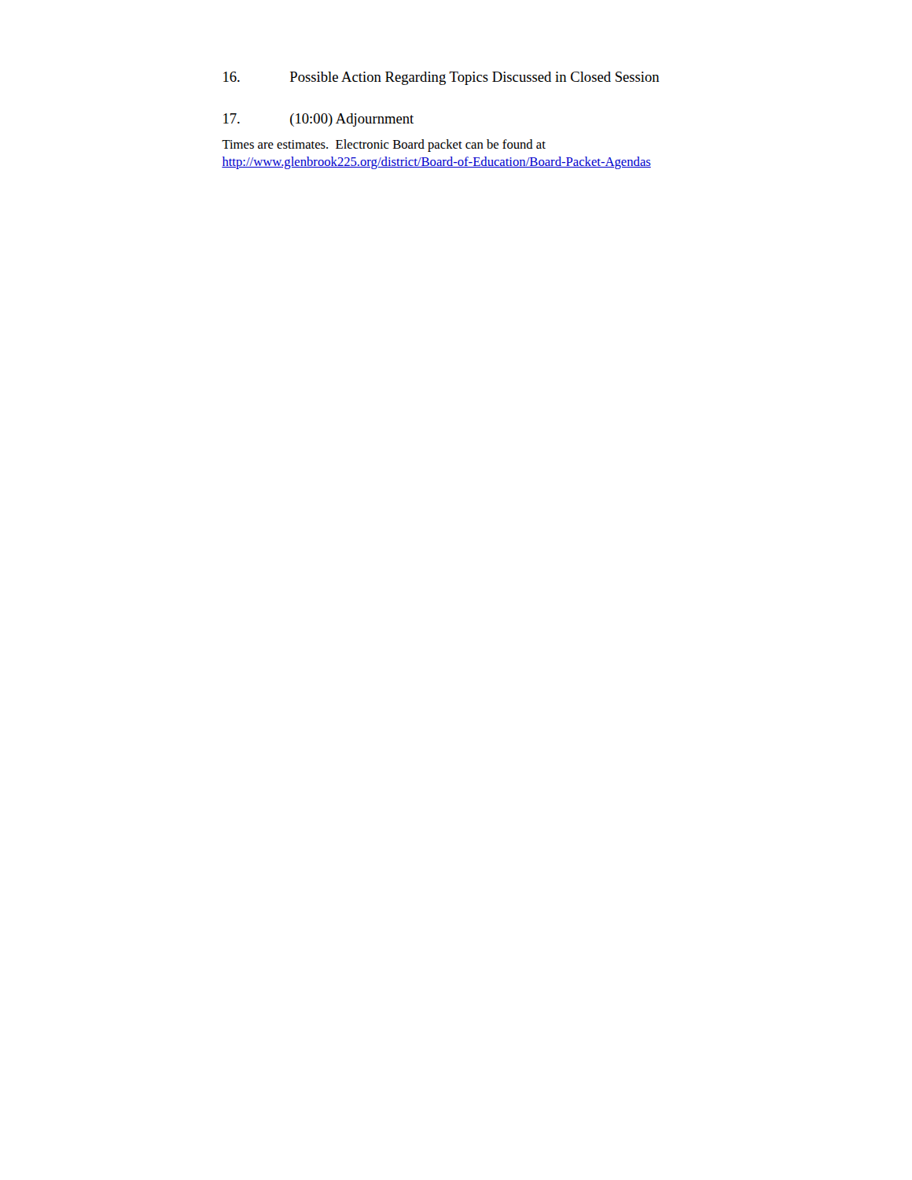16. Possible Action Regarding Topics Discussed in Closed Session
17.(10:00) Adjournment
Times are estimates. Electronic Board packet can be found at
http://www.glenbrook225.org/district/Board-of-Education/Board-Packet-Agendas